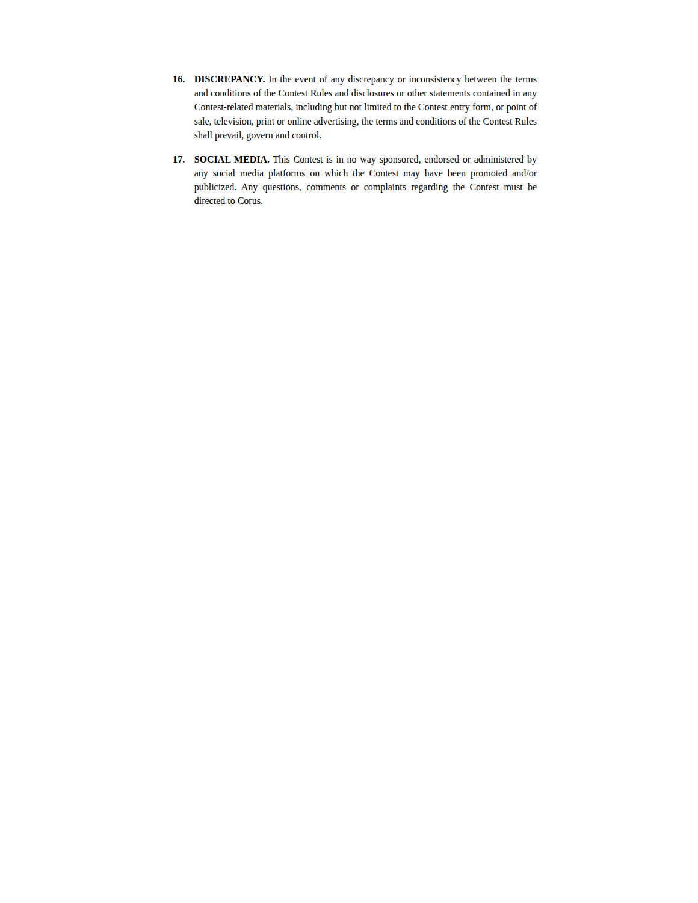DISCREPANCY. In the event of any discrepancy or inconsistency between the terms and conditions of the Contest Rules and disclosures or other statements contained in any Contest-related materials, including but not limited to the Contest entry form, or point of sale, television, print or online advertising, the terms and conditions of the Contest Rules shall prevail, govern and control.
SOCIAL MEDIA. This Contest is in no way sponsored, endorsed or administered by any social media platforms on which the Contest may have been promoted and/or publicized. Any questions, comments or complaints regarding the Contest must be directed to Corus.